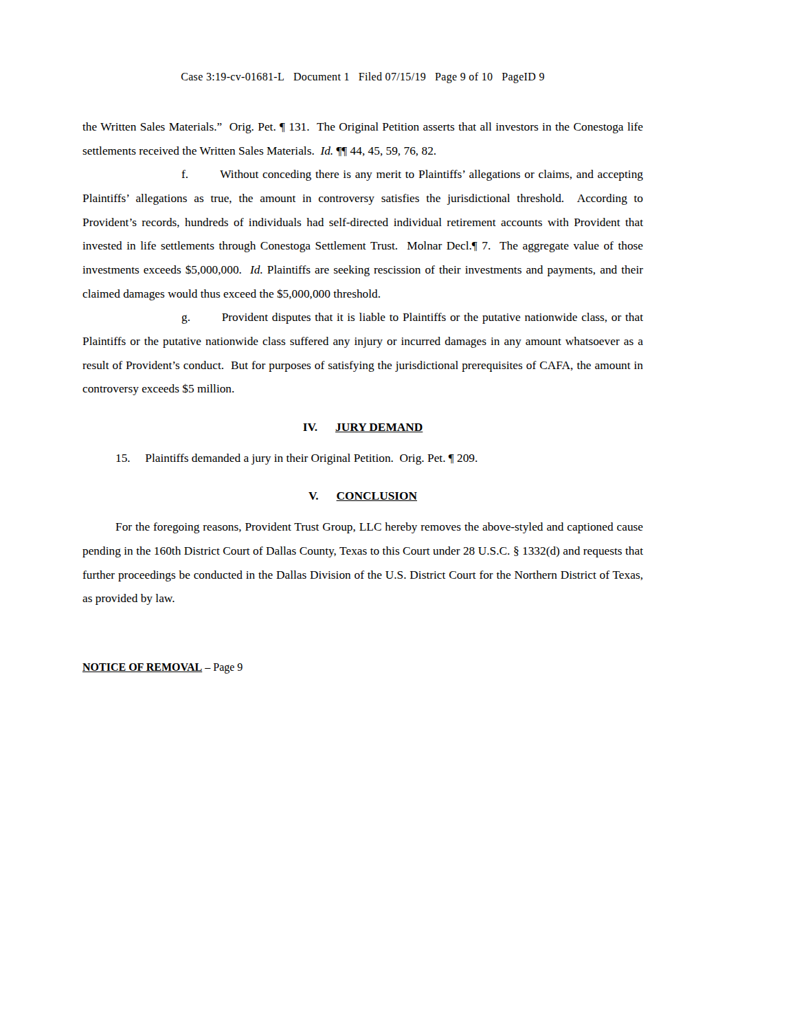Case 3:19-cv-01681-L Document 1 Filed 07/15/19 Page 9 of 10 PageID 9
the Written Sales Materials.” Orig. Pet. ¶ 131. The Original Petition asserts that all investors in the Conestoga life settlements received the Written Sales Materials. Id. ¶¶ 44, 45, 59, 76, 82.
f. Without conceding there is any merit to Plaintiffs’ allegations or claims, and accepting Plaintiffs’ allegations as true, the amount in controversy satisfies the jurisdictional threshold. According to Provident’s records, hundreds of individuals had self-directed individual retirement accounts with Provident that invested in life settlements through Conestoga Settlement Trust. Molnar Decl.¶ 7. The aggregate value of those investments exceeds $5,000,000. Id. Plaintiffs are seeking rescission of their investments and payments, and their claimed damages would thus exceed the $5,000,000 threshold.
g. Provident disputes that it is liable to Plaintiffs or the putative nationwide class, or that Plaintiffs or the putative nationwide class suffered any injury or incurred damages in any amount whatsoever as a result of Provident’s conduct. But for purposes of satisfying the jurisdictional prerequisites of CAFA, the amount in controversy exceeds $5 million.
IV. JURY DEMAND
15. Plaintiffs demanded a jury in their Original Petition. Orig. Pet. ¶ 209.
V. CONCLUSION
For the foregoing reasons, Provident Trust Group, LLC hereby removes the above-styled and captioned cause pending in the 160th District Court of Dallas County, Texas to this Court under 28 U.S.C. § 1332(d) and requests that further proceedings be conducted in the Dallas Division of the U.S. District Court for the Northern District of Texas, as provided by law.
NOTICE OF REMOVAL – Page 9